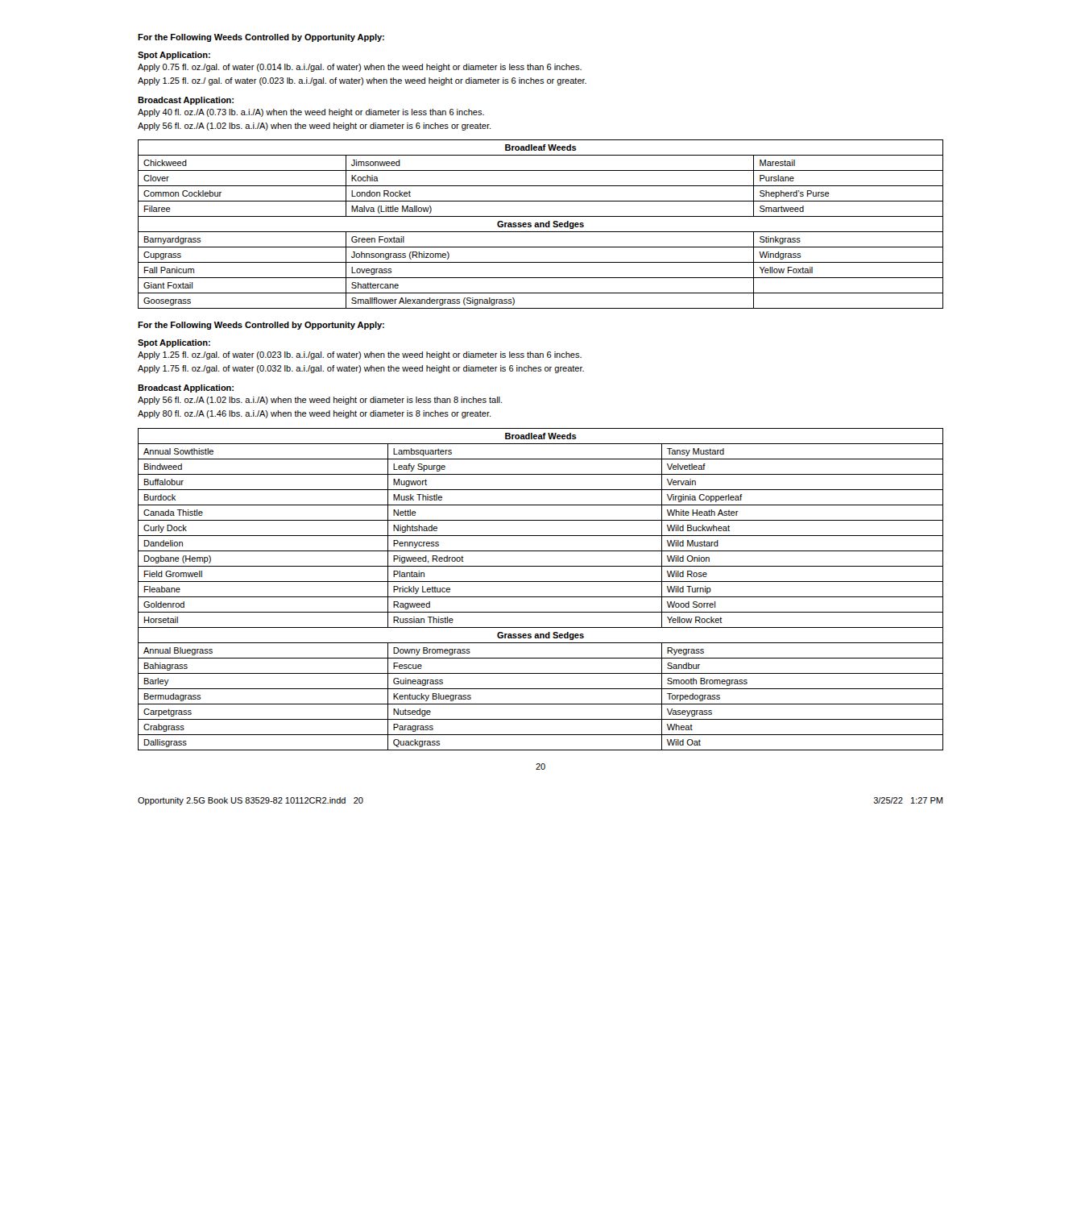For the Following Weeds Controlled by Opportunity Apply:
Spot Application:
Apply 0.75 fl. oz./gal. of water (0.014 lb. a.i./gal. of water) when the weed height or diameter is less than 6 inches.
Apply 1.25 fl. oz./ gal. of water (0.023 lb. a.i./gal. of water) when the weed height or diameter is 6 inches or greater.
Broadcast Application:
Apply 40 fl. oz./A (0.73 lb. a.i./A) when the weed height or diameter is less than 6 inches.
Apply 56 fl. oz./A (1.02 lbs. a.i./A) when the weed height or diameter is 6 inches or greater.
| Broadleaf Weeds |
| --- |
| Chickweed | Jimsonweed | Marestail |
| Clover | Kochia | Purslane |
| Common Cocklebur | London Rocket | Shepherd’s Purse |
| Filaree | Malva (Little Mallow) | Smartweed |
| Grasses and Sedges |
| Barnyardgrass | Green Foxtail | Stinkgrass |
| Cupgrass | Johnsongrass (Rhizome) | Windgrass |
| Fall Panicum | Lovegrass | Yellow Foxtail |
| Giant Foxtail | Shattercane | |
| Goosegrass | Smallflower Alexandergrass (Signalgrass) | |
For the Following Weeds Controlled by Opportunity Apply:
Spot Application:
Apply 1.25 fl. oz./gal. of water (0.023 lb. a.i./gal. of water) when the weed height or diameter is less than 6 inches.
Apply 1.75 fl. oz./gal. of water (0.032 lb. a.i./gal. of water) when the weed height or diameter is 6 inches or greater.
Broadcast Application:
Apply 56 fl. oz./A (1.02 lbs. a.i./A) when the weed height or diameter is less than 8 inches tall.
Apply 80 fl. oz./A (1.46 lbs. a.i./A) when the weed height or diameter is 8 inches or greater.
| Broadleaf Weeds |
| --- |
| Annual Sowthistle | Lambsquarters | Tansy Mustard |
| Bindweed | Leafy Spurge | Velvetleaf |
| Buffalobur | Mugwort | Vervain |
| Burdock | Musk Thistle | Virginia Copperleaf |
| Canada Thistle | Nettle | White Heath Aster |
| Curly Dock | Nightshade | Wild Buckwheat |
| Dandelion | Pennycress | Wild Mustard |
| Dogbane (Hemp) | Pigweed, Redroot | Wild Onion |
| Field Gromwell | Plantain | Wild Rose |
| Fleabane | Prickly Lettuce | Wild Turnip |
| Goldenrod | Ragweed | Wood Sorrel |
| Horsetail | Russian Thistle | Yellow Rocket |
| Grasses and Sedges |
| Annual Bluegrass | Downy Bromegrass | Ryegrass |
| Bahiagrass | Fescue | Sandbur |
| Barley | Guineagrass | Smooth Bromegrass |
| Bermudagrass | Kentucky Bluegrass | Torpedograss |
| Carpetgrass | Nutsedge | Vaseygrass |
| Crabgrass | Paragrass | Wheat |
| Dallisgrass | Quackgrass | Wild Oat |
20
Opportunity 2.5G Book US 83529-82 10112CR2.indd 20 3/25/22 1:27 PM